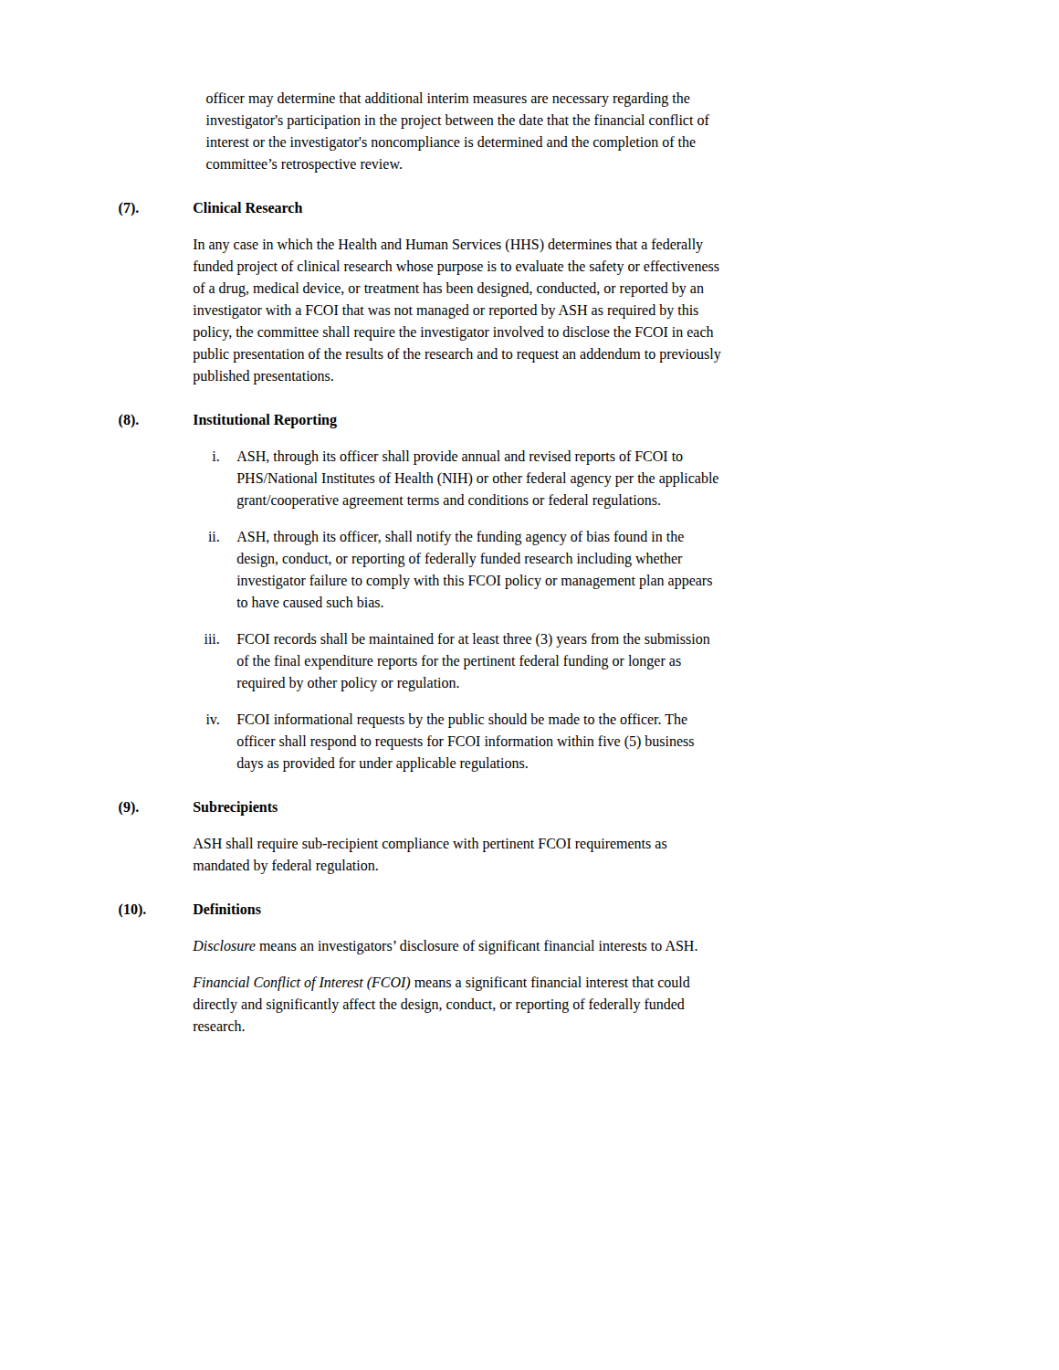officer may determine that additional interim measures are necessary regarding the investigator's participation in the project between the date that the financial conflict of interest or the investigator's noncompliance is determined and the completion of the committee’s retrospective review.
(7). Clinical Research
In any case in which the Health and Human Services (HHS) determines that a federally funded project of clinical research whose purpose is to evaluate the safety or effectiveness of a drug, medical device, or treatment has been designed, conducted, or reported by an investigator with a FCOI that was not managed or reported by ASH as required by this policy, the committee shall require the investigator involved to disclose the FCOI in each public presentation of the results of the research and to request an addendum to previously published presentations.
(8). Institutional Reporting
ASH, through its officer shall provide annual and revised reports of FCOI to PHS/National Institutes of Health (NIH) or other federal agency per the applicable grant/cooperative agreement terms and conditions or federal regulations.
ASH, through its officer, shall notify the funding agency of bias found in the design, conduct, or reporting of federally funded research including whether investigator failure to comply with this FCOI policy or management plan appears to have caused such bias.
FCOI records shall be maintained for at least three (3) years from the submission of the final expenditure reports for the pertinent federal funding or longer as required by other policy or regulation.
FCOI informational requests by the public should be made to the officer. The officer shall respond to requests for FCOI information within five (5) business days as provided for under applicable regulations.
(9). Subrecipients
ASH shall require sub-recipient compliance with pertinent FCOI requirements as mandated by federal regulation.
(10). Definitions
Disclosure means an investigators’ disclosure of significant financial interests to ASH.
Financial Conflict of Interest (FCOI) means a significant financial interest that could directly and significantly affect the design, conduct, or reporting of federally funded research.